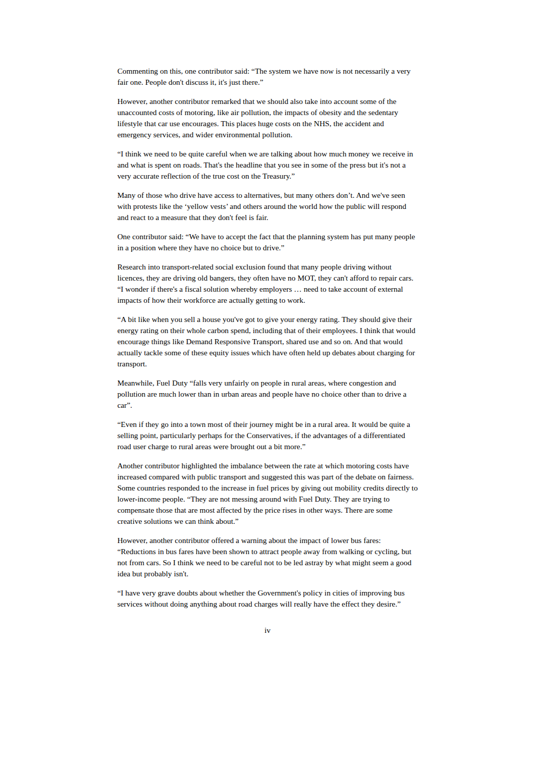Commenting on this, one contributor said: “The system we have now is not necessarily a very fair one. People don't discuss it, it's just there.”
However, another contributor remarked that we should also take into account some of the unaccounted costs of motoring, like air pollution, the impacts of obesity and the sedentary lifestyle that car use encourages. This places huge costs on the NHS, the accident and emergency services, and wider environmental pollution.
“I think we need to be quite careful when we are talking about how much money we receive in and what is spent on roads. That's the headline that you see in some of the press but it's not a very accurate reflection of the true cost on the Treasury.”
Many of those who drive have access to alternatives, but many others don’t. And we've seen with protests like the ‘yellow vests’ and others around the world how the public will respond and react to a measure that they don't feel is fair.
One contributor said: “We have to accept the fact that the planning system has put many people in a position where they have no choice but to drive.”
Research into transport-related social exclusion found that many people driving without licences, they are driving old bangers, they often have no MOT, they can't afford to repair cars. “I wonder if there's a fiscal solution whereby employers … need to take account of external impacts of how their workforce are actually getting to work.
“A bit like when you sell a house you've got to give your energy rating. They should give their energy rating on their whole carbon spend, including that of their employees. I think that would encourage things like Demand Responsive Transport, shared use and so on. And that would actually tackle some of these equity issues which have often held up debates about charging for transport.
Meanwhile, Fuel Duty “falls very unfairly on people in rural areas, where congestion and pollution are much lower than in urban areas and people have no choice other than to drive a car”.
“Even if they go into a town most of their journey might be in a rural area. It would be quite a selling point, particularly perhaps for the Conservatives, if the advantages of a differentiated road user charge to rural areas were brought out a bit more.”
Another contributor highlighted the imbalance between the rate at which motoring costs have increased compared with public transport and suggested this was part of the debate on fairness. Some countries responded to the increase in fuel prices by giving out mobility credits directly to lower-income people. “They are not messing around with Fuel Duty. They are trying to compensate those that are most affected by the price rises in other ways. There are some creative solutions we can think about.”
However, another contributor offered a warning about the impact of lower bus fares: “Reductions in bus fares have been shown to attract people away from walking or cycling, but not from cars. So I think we need to be careful not to be led astray by what might seem a good idea but probably isn't.
“I have very grave doubts about whether the Government's policy in cities of improving bus services without doing anything about road charges will really have the effect they desire.”
iv